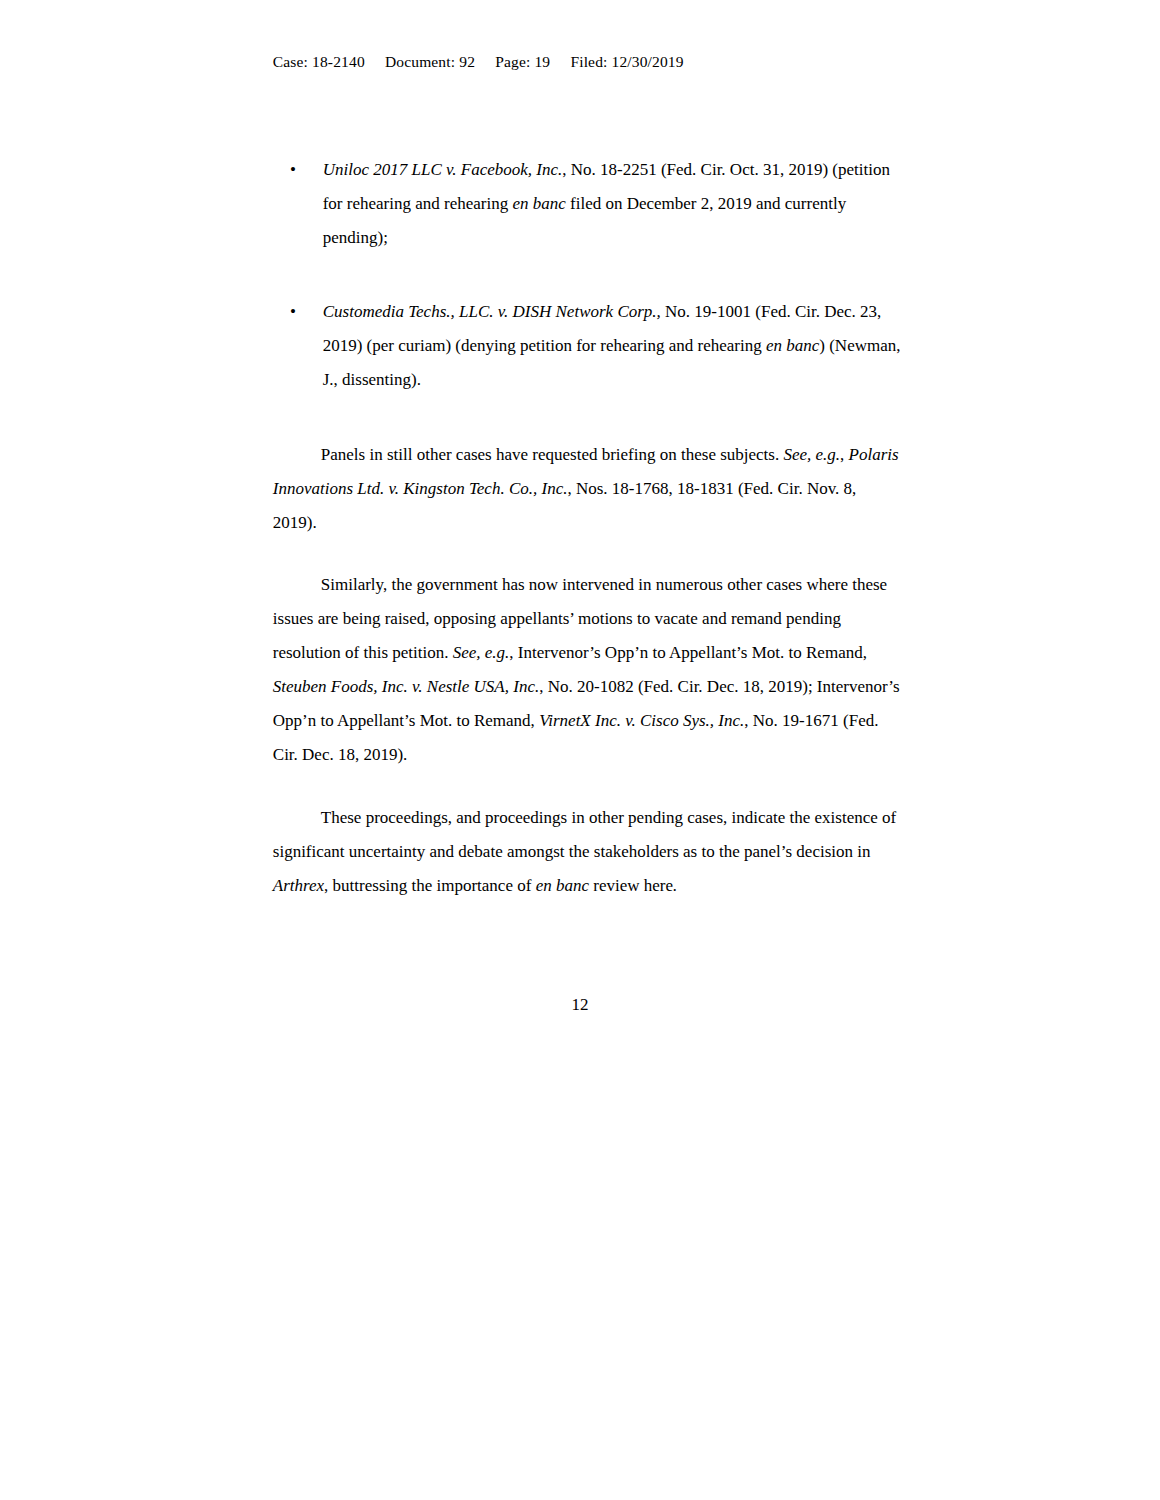Case: 18-2140 Document: 92 Page: 19 Filed: 12/30/2019
Uniloc 2017 LLC v. Facebook, Inc., No. 18-2251 (Fed. Cir. Oct. 31, 2019) (petition for rehearing and rehearing en banc filed on December 2, 2019 and currently pending);
Customedia Techs., LLC. v. DISH Network Corp., No. 19-1001 (Fed. Cir. Dec. 23, 2019) (per curiam) (denying petition for rehearing and rehearing en banc) (Newman, J., dissenting).
Panels in still other cases have requested briefing on these subjects. See, e.g., Polaris Innovations Ltd. v. Kingston Tech. Co., Inc., Nos. 18-1768, 18-1831 (Fed. Cir. Nov. 8, 2019).
Similarly, the government has now intervened in numerous other cases where these issues are being raised, opposing appellants’ motions to vacate and remand pending resolution of this petition. See, e.g., Intervenor’s Opp’n to Appellant’s Mot. to Remand, Steuben Foods, Inc. v. Nestle USA, Inc., No. 20-1082 (Fed. Cir. Dec. 18, 2019); Intervenor’s Opp’n to Appellant’s Mot. to Remand, VirnetX Inc. v. Cisco Sys., Inc., No. 19-1671 (Fed. Cir. Dec. 18, 2019).
These proceedings, and proceedings in other pending cases, indicate the existence of significant uncertainty and debate amongst the stakeholders as to the panel’s decision in Arthrex, buttressing the importance of en banc review here.
12